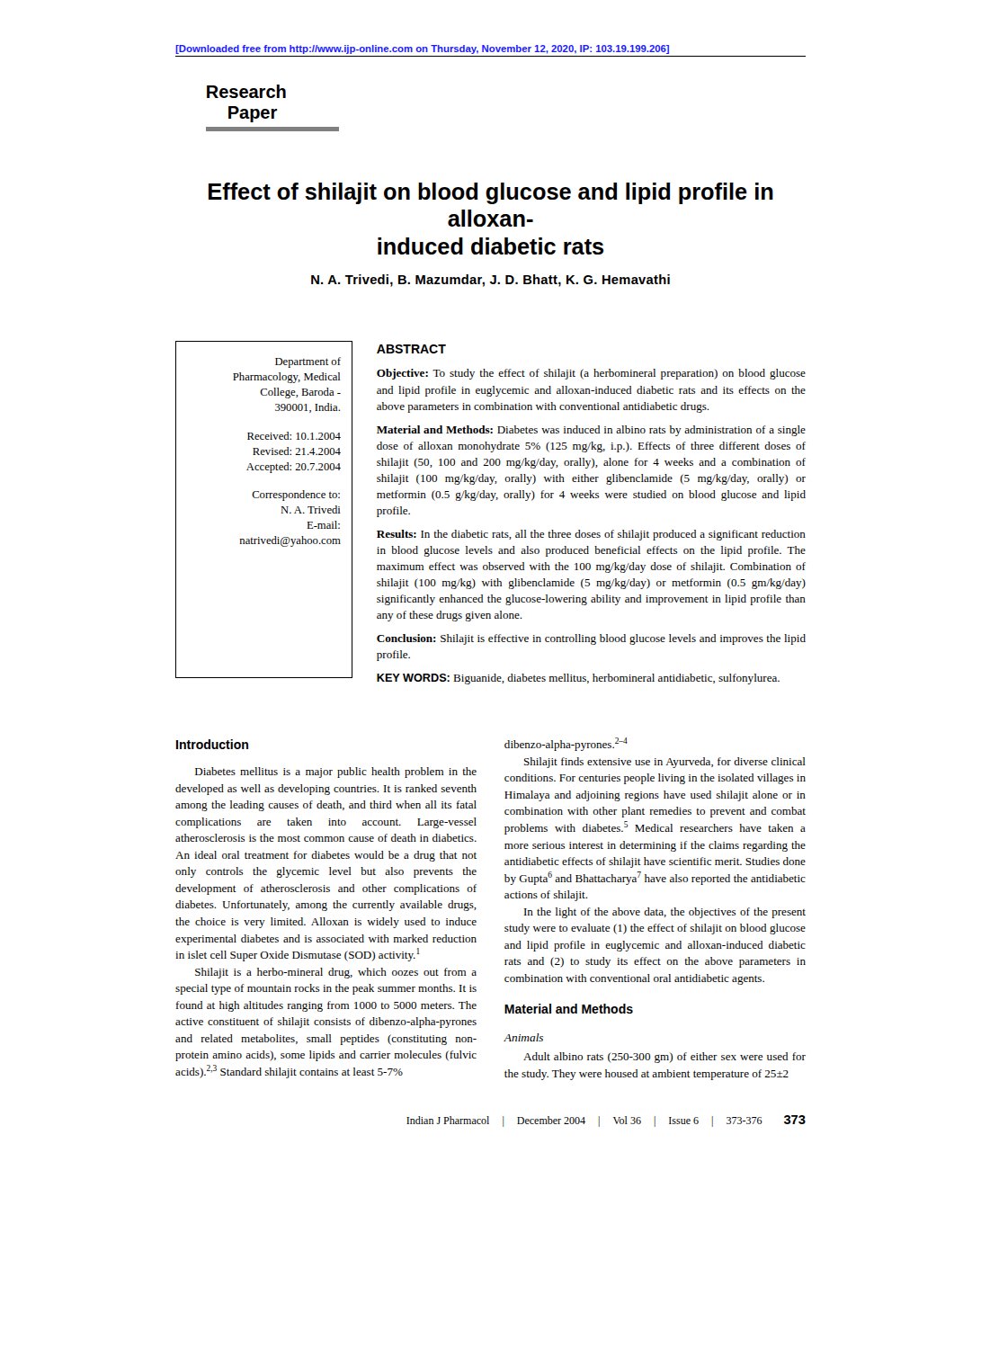[Downloaded free from http://www.ijp-online.com on Thursday, November 12, 2020, IP: 103.19.199.206]
Research Paper
Effect of shilajit on blood glucose and lipid profile in alloxan-
induced diabetic rats
N. A. Trivedi, B. Mazumdar, J. D. Bhatt, K. G. Hemavathi
Department of
Pharmacology, Medical
College, Baroda -
390001, India.
Received: 10.1.2004
Revised: 21.4.2004
Accepted: 20.7.2004
Correspondence to:
N. A. Trivedi
E-mail:
natrivedi@yahoo.com
ABSTRACT
Objective: To study the effect of shilajit (a herbomineral preparation) on blood glucose and lipid profile in euglycemic and alloxan-induced diabetic rats and its effects on the above parameters in combination with conventional antidiabetic drugs.
Material and Methods: Diabetes was induced in albino rats by administration of a single dose of alloxan monohydrate 5% (125 mg/kg, i.p.). Effects of three different doses of shilajit (50, 100 and 200 mg/kg/day, orally), alone for 4 weeks and a combination of shilajit (100 mg/kg/day, orally) with either glibenclamide (5 mg/kg/day, orally) or metformin (0.5 g/kg/day, orally) for 4 weeks were studied on blood glucose and lipid profile.
Results: In the diabetic rats, all the three doses of shilajit produced a significant reduction in blood glucose levels and also produced beneficial effects on the lipid profile. The maximum effect was observed with the 100 mg/kg/day dose of shilajit. Combination of shilajit (100 mg/kg) with glibenclamide (5 mg/kg/day) or metformin (0.5 gm/kg/day) significantly enhanced the glucose-lowering ability and improvement in lipid profile than any of these drugs given alone.
Conclusion: Shilajit is effective in controlling blood glucose levels and improves the lipid profile.
KEY WORDS: Biguanide, diabetes mellitus, herbomineral antidiabetic, sulfonylurea.
Introduction
Diabetes mellitus is a major public health problem in the developed as well as developing countries. It is ranked seventh among the leading causes of death, and third when all its fatal complications are taken into account. Large-vessel atherosclerosis is the most common cause of death in diabetics. An ideal oral treatment for diabetes would be a drug that not only controls the glycemic level but also prevents the development of atherosclerosis and other complications of diabetes. Unfortunately, among the currently available drugs, the choice is very limited. Alloxan is widely used to induce experimental diabetes and is associated with marked reduction in islet cell Super Oxide Dismutase (SOD) activity.1
Shilajit is a herbo-mineral drug, which oozes out from a special type of mountain rocks in the peak summer months. It is found at high altitudes ranging from 1000 to 5000 meters. The active constituent of shilajit consists of dibenzo-alpha-pyrones and related metabolites, small peptides (constituting non-protein amino acids), some lipids and carrier molecules (fulvic acids).2,3 Standard shilajit contains at least 5-7%
dibenzo-alpha-pyrones.2–4
Shilajit finds extensive use in Ayurveda, for diverse clinical conditions. For centuries people living in the isolated villages in Himalaya and adjoining regions have used shilajit alone or in combination with other plant remedies to prevent and combat problems with diabetes.5 Medical researchers have taken a more serious interest in determining if the claims regarding the antidiabetic effects of shilajit have scientific merit. Studies done by Gupta6 and Bhattacharya7 have also reported the antidiabetic actions of shilajit.
In the light of the above data, the objectives of the present study were to evaluate (1) the effect of shilajit on blood glucose and lipid profile in euglycemic and alloxan-induced diabetic rats and (2) to study its effect on the above parameters in combination with conventional oral antidiabetic agents.
Material and Methods
Animals
Adult albino rats (250-300 gm) of either sex were used for the study. They were housed at ambient temperature of 25±2
Indian J Pharmacol | December 2004 | Vol 36 | Issue 6 | 373-376 373